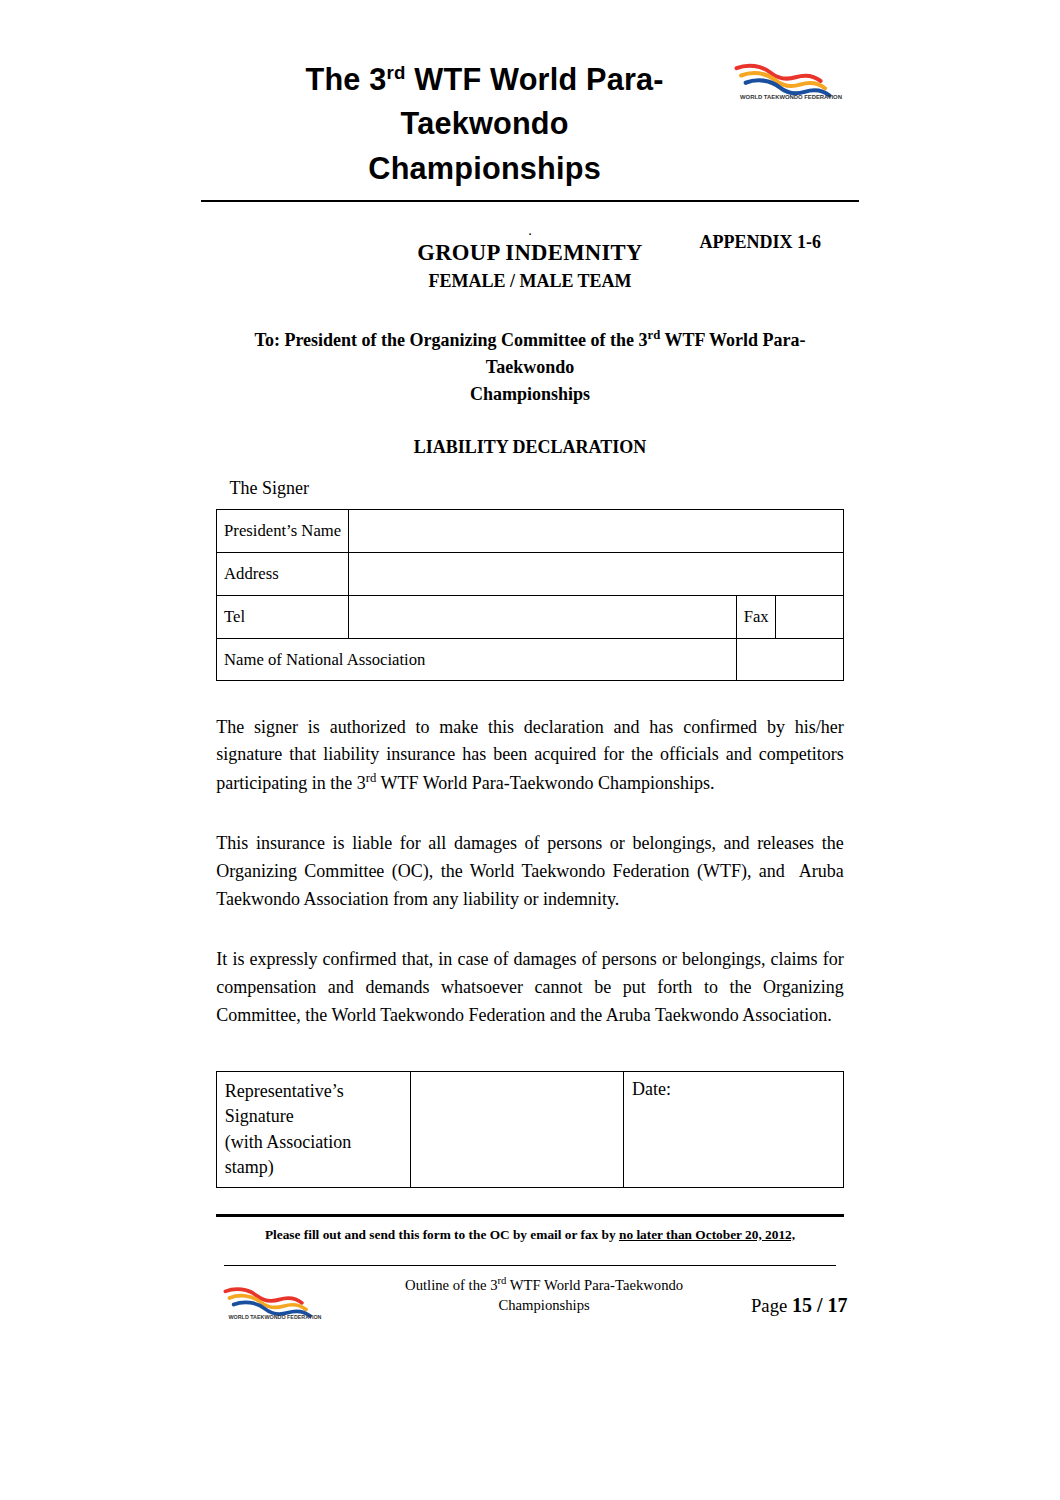The 3rd WTF World Para-Taekwondo
Championships
.
APPENDIX 1-6
GROUP INDEMNITY
FEMALE / MALE TEAM
To: President of the Organizing Committee of the 3rd WTF World Para-Taekwondo
Championships
LIABILITY DECLARATION
The Signer
| President’s Name | |
| Address | |
| Tel | | Fax | |
| Name of National Association | |
The signer is authorized to make this declaration and has confirmed by his/her signature that liability insurance has been acquired for the officials and competitors participating in the 3rd WTF World Para-Taekwondo Championships.
This insurance is liable for all damages of persons or belongings, and releases the Organizing Committee (OC), the World Taekwondo Federation (WTF), and Aruba Taekwondo Association from any liability or indemnity.
It is expressly confirmed that, in case of damages of persons or belongings, claims for compensation and demands whatsoever cannot be put forth to the Organizing Committee, the World Taekwondo Federation and the Aruba Taekwondo Association.
| Representative’s Signature (with Association stamp) | | Date: |
Please fill out and send this form to the OC by email or fax by no later than October 20, 2012,
Outline of the 3rd WTF World Para-Taekwondo
Championships
Page 15 / 17